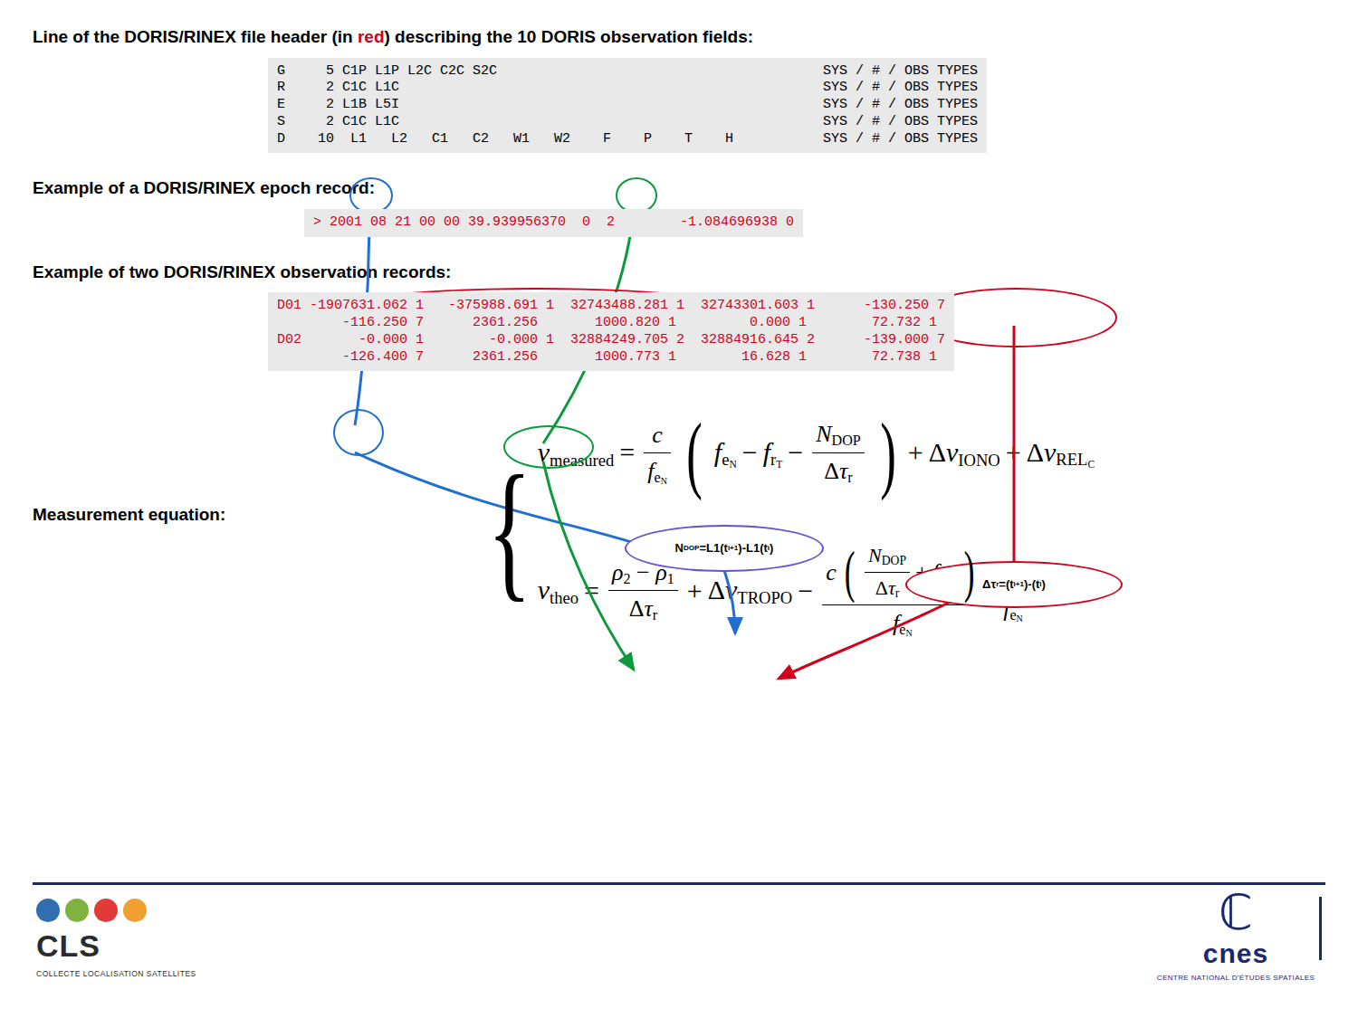Line of the DORIS/RINEX file header (in red) describing the 10 DORIS observation fields:
G 5 C1P L1P L2C C2C S2C SYS / # / OBS TYPES R 2 C1C L1C SYS / # / OBS TYPES E 2 L1B L5I SYS / # / OBS TYPES S 2 C1C L1C SYS / # / OBS TYPES D 10 L1 L2 C1 C2 W1 W2 F P T H SYS / # / OBS TYPES
Example of a DORIS/RINEX epoch record:
> 2001 08 21 00 00 39.939956370 0 2 -1.084696938 0
Example of two DORIS/RINEX observation records:
D01 -1907631.062 1 -375988.691 1 32743488.281 1 32743301.603 1 -130.250 7 -116.250 7 2361.256 1000.820 1 0.000 1 72.732 1 D02 -0.000 1 -0.000 1 32884249.705 2 32884916.645 2 -139.000 7 -126.400 7 2361.256 1000.773 1 16.628 1 72.738 1
NDOP=L1(ti+1)-L1(ti)
Δτr=(ti+1)-(ti)
Measurement equation:
{
vmeasured = c feN ( feN − frT − NDOP Δτr ) + ΔvIONO + ΔvRELC
vtheo = ρ2 − ρ1 Δτr + ΔvTROPO − c ( NDOP Δτr + frT ) feN Δfe feN
CLS
COLLECTE LOCALISATION SATELLITES
ℂ
cnes
CENTRE NATIONAL D'ÉTUDES SPATIALES